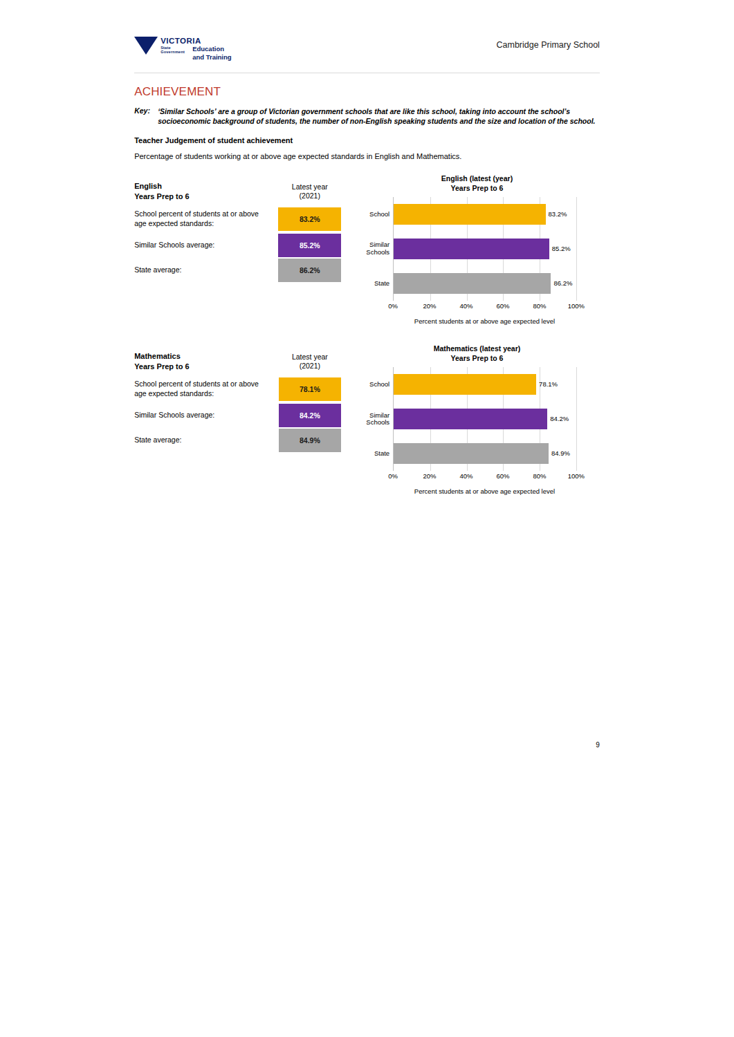VICTORIA
State
Government
Education
and Training
Cambridge Primary School
ACHIEVEMENT
Key: ‘Similar Schools’ are a group of Victorian government schools that are like this school, taking into account the school’s socioeconomic background of students, the number of non-English speaking students and the size and location of the school.
Teacher Judgement of student achievement
Percentage of students working at or above age expected standards in English and Mathematics.
| English Years Prep to 6 | Latest year (2021) |
| School percent of students at or above age expected standards: | 83.2% |
| Similar Schools average: | 85.2% |
| State average: | 86.2% |
English (latest (year)
Years Prep to 6
School
83.2%
Similar
Schools
85.2%
State
86.2%
0% 20% 40% 60% 80% 100%
Percent students at or above age expected level
| Mathematics Years Prep to 6 | Latest year (2021) |
| School percent of students at or above age expected standards: | 78.1% |
| Similar Schools average: | 84.2% |
| State average: | 84.9% |
Mathematics (latest year)
Years Prep to 6
School
78.1%
Similar
Schools
84.2%
State
84.9%
0% 20% 40% 60% 80% 100%
Percent students at or above age expected level
9